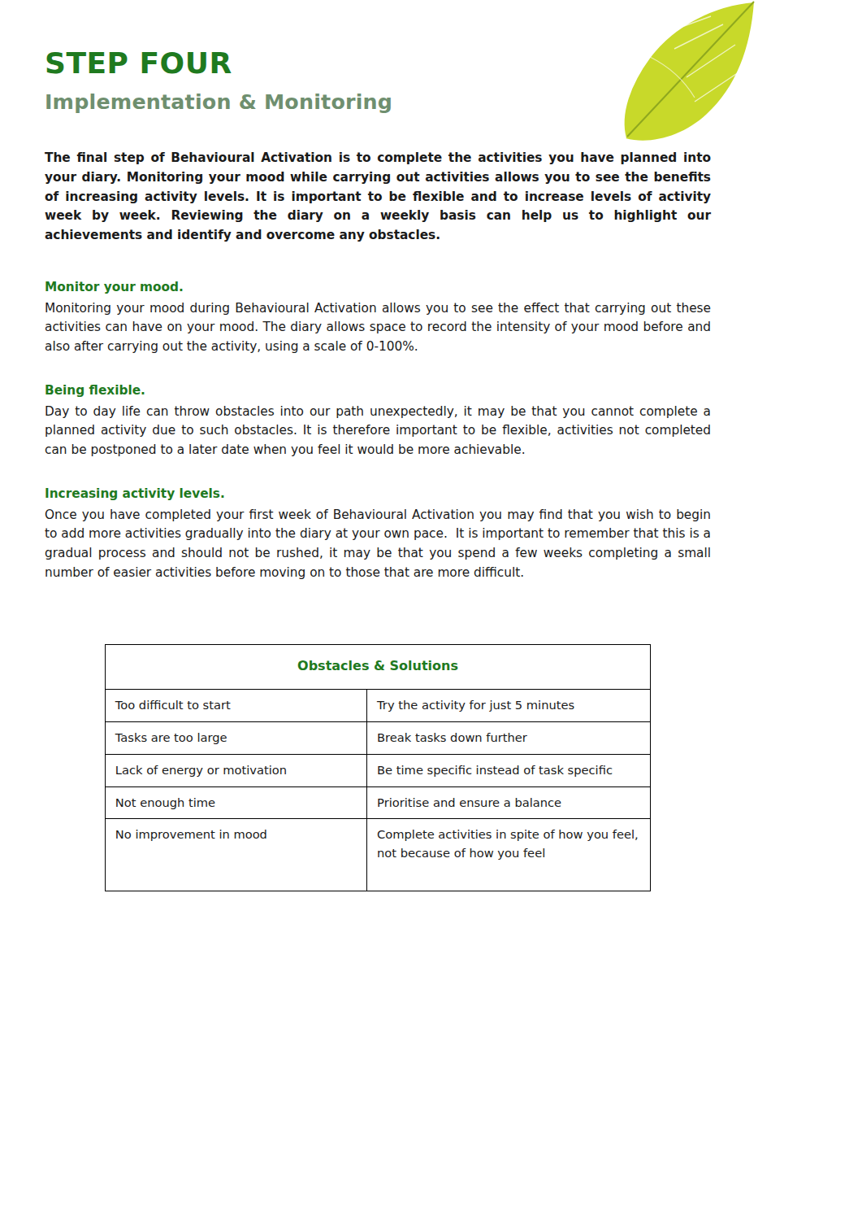STEP FOUR
Implementation & Monitoring
The final step of Behavioural Activation is to complete the activities you have planned into your diary. Monitoring your mood while carrying out activities allows you to see the benefits of increasing activity levels. It is important to be flexible and to increase levels of activity week by week. Reviewing the diary on a weekly basis can help us to highlight our achievements and identify and overcome any obstacles.
Monitor your mood.
Monitoring your mood during Behavioural Activation allows you to see the effect that carrying out these activities can have on your mood. The diary allows space to record the intensity of your mood before and also after carrying out the activity, using a scale of 0-100%.
Being flexible.
Day to day life can throw obstacles into our path unexpectedly, it may be that you cannot complete a planned activity due to such obstacles. It is therefore important to be flexible, activities not completed can be postponed to a later date when you feel it would be more achievable.
Increasing activity levels.
Once you have completed your first week of Behavioural Activation you may find that you wish to begin to add more activities gradually into the diary at your own pace. It is important to remember that this is a gradual process and should not be rushed, it may be that you spend a few weeks completing a small number of easier activities before moving on to those that are more difficult.
Obstacles & Solutions
| Too difficult to start | Try the activity for just 5 minutes |
| Tasks are too large | Break tasks down further |
| Lack of energy or motivation | Be time specific instead of task specific |
| Not enough time | Prioritise and ensure a balance |
| No improvement in mood | Complete activities in spite of how you feel, not because of how you feel |